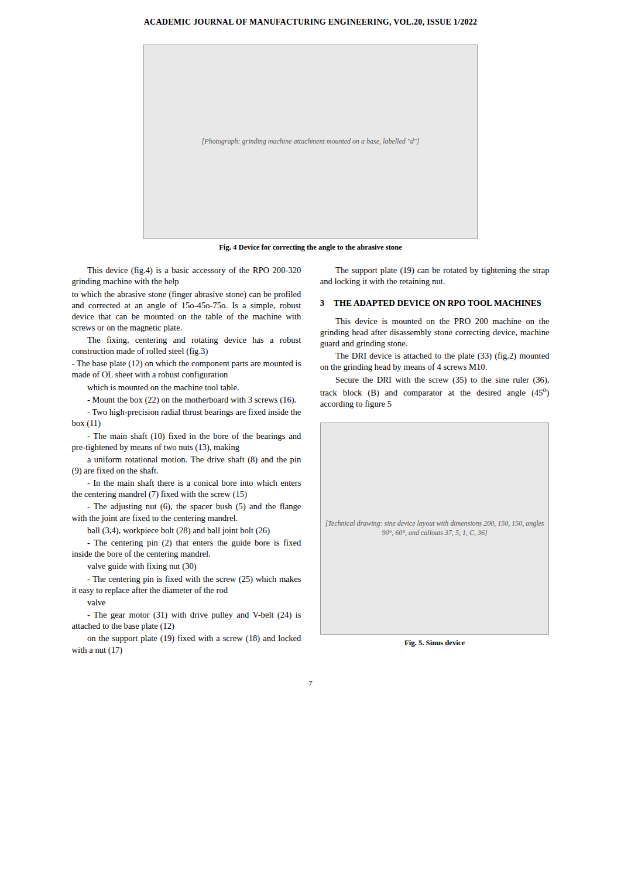ACADEMIC JOURNAL OF MANUFACTURING ENGINEERING, VOL.20, ISSUE 1/2022
[Photograph: grinding machine attachment mounted on a base, labelled "d"]
Fig. 4 Device for correcting the angle to the abrasive stone
This device (fig.4) is a basic accessory of the RPO 200-320 grinding machine with the help
to which the abrasive stone (finger abrasive stone) can be profiled and corrected at an angle of 15o-45o-75o. Is a simple, robust device that can be mounted on the table of the machine with screws or on the magnetic plate.
The fixing, centering and rotating device has a robust construction made of rolled steel (fig.3)
- The base plate (12) on which the component parts are mounted is made of OL sheet with a robust configuration
which is mounted on the machine tool table.
- Mount the box (22) on the motherboard with 3 screws (16).
- Two high-precision radial thrust bearings are fixed inside the box (11)
- The main shaft (10) fixed in the bore of the bearings and pre-tightened by means of two nuts (13), making
a uniform rotational motion. The drive shaft (8) and the pin (9) are fixed on the shaft.
- In the main shaft there is a conical bore into which enters the centering mandrel (7) fixed with the screw (15)
- The adjusting nut (6), the spacer bush (5) and the flange with the joint are fixed to the centering mandrel.
ball (3,4), workpiece bolt (28) and ball joint bolt (26)
- The centering pin (2) that enters the guide bore is fixed inside the bore of the centering mandrel.
valve guide with fixing nut (30)
- The centering pin is fixed with the screw (25) which makes it easy to replace after the diameter of the rod
valve
- The gear motor (31) with drive pulley and V-belt (24) is attached to the base plate (12)
on the support plate (19) fixed with a screw (18) and locked with a nut (17)
The support plate (19) can be rotated by tightening the strap and locking it with the retaining nut.
3 THE ADAPTED DEVICE ON RPO TOOL MACHINES
This device is mounted on the PRO 200 machine on the grinding head after disassembly stone correcting device, machine guard and grinding stone.
The DRI device is attached to the plate (33) (fig.2) mounted on the grinding head by means of 4 screws M10.
Secure the DRI with the screw (35) to the sine ruler (36), track block (B) and comparator at the desired angle (45o) according to figure 5
[Technical drawing: sine device layout with dimensions 200, 150, 150, angles 90°, 60°, and callouts 37, 5, 1, C, 36]
Fig. 5. Sinus device
7